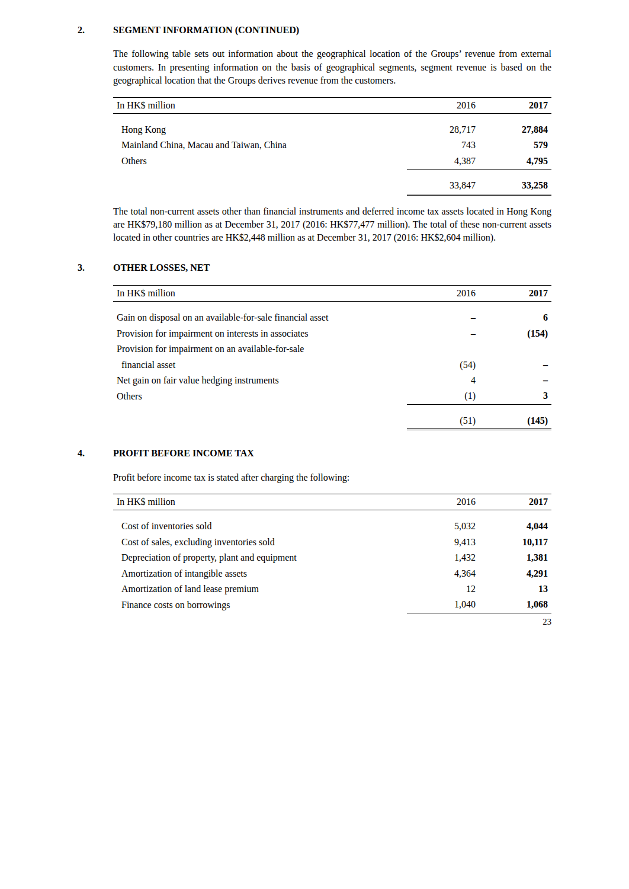2.
SEGMENT INFORMATION (CONTINUED)
The following table sets out information about the geographical location of the Groups’ revenue from external customers. In presenting information on the basis of geographical segments, segment revenue is based on the geographical location that the Groups derives revenue from the customers.
| In HK$ million | 2016 | 2017 |
| Hong Kong | 28,717 | 27,884 |
| Mainland China, Macau and Taiwan, China | 743 | 579 |
| Others | 4,387 | 4,795 |
| | 33,847 | 33,258 |
The total non-current assets other than financial instruments and deferred income tax assets located in Hong Kong are HK$79,180 million as at December 31, 2017 (2016: HK$77,477 million). The total of these non-current assets located in other countries are HK$2,448 million as at December 31, 2017 (2016: HK$2,604 million).
3.
OTHER LOSSES, NET
| In HK$ million | 2016 | 2017 |
| Gain on disposal on an available-for-sale financial asset | – | 6 |
| Provision for impairment on interests in associates | – | (154) |
| Provision for impairment on an available-for-sale | | |
| financial asset | (54) | – |
| Net gain on fair value hedging instruments | 4 | – |
| Others | (1) | 3 |
| | (51) | (145) |
4.
PROFIT BEFORE INCOME TAX
Profit before income tax is stated after charging the following:
| In HK$ million | 2016 | 2017 |
| Cost of inventories sold | 5,032 | 4,044 |
| Cost of sales, excluding inventories sold | 9,413 | 10,117 |
| Depreciation of property, plant and equipment | 1,432 | 1,381 |
| Amortization of intangible assets | 4,364 | 4,291 |
| Amortization of land lease premium | 12 | 13 |
| Finance costs on borrowings | 1,040 | 1,068 |
23